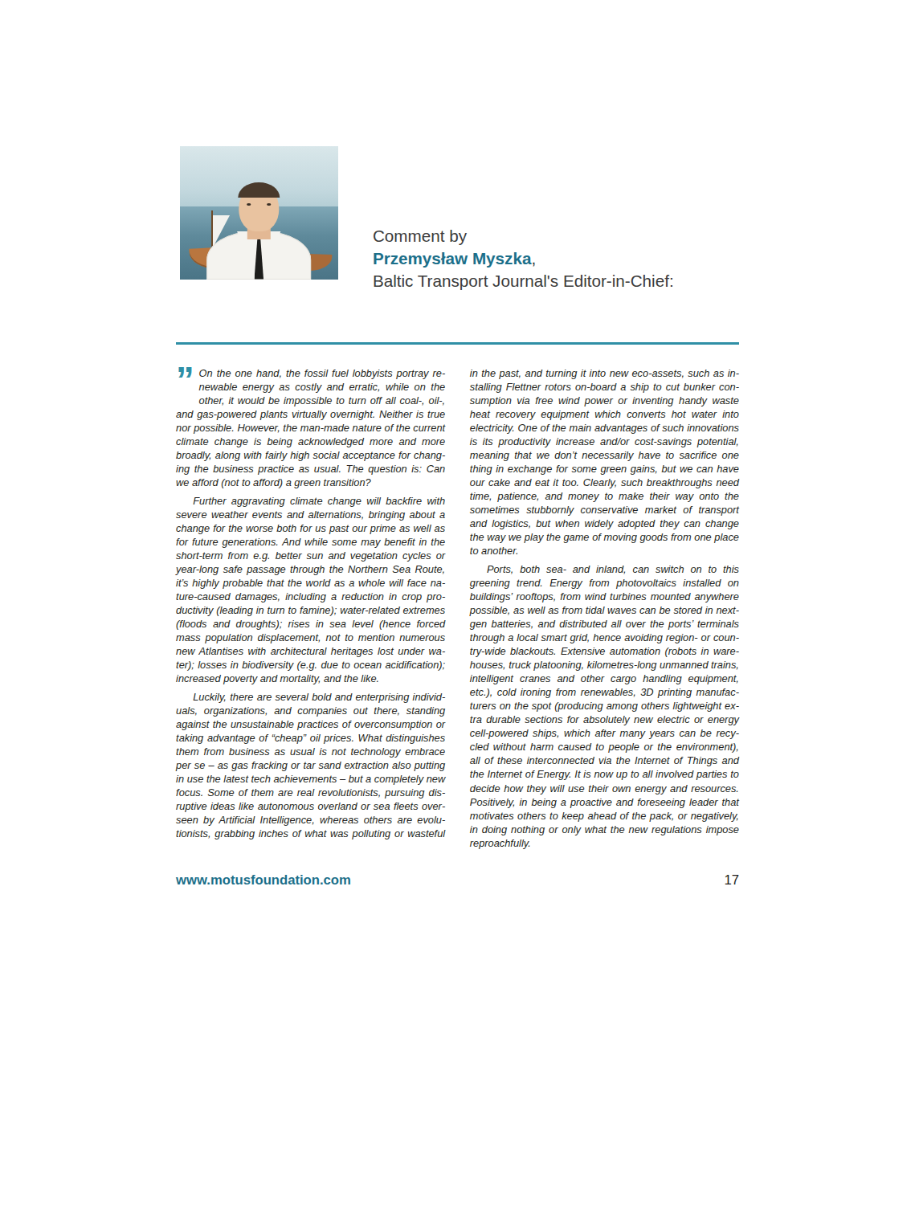Comment by
Przemysław Myszka,
Baltic Transport Journal's Editor-in-Chief:
”On the one hand, the fossil fuel lobbyists portray renewable energy as costly and erratic, while on the other, it would be impossible to turn off all coal-, oil-, and gas-powered plants virtually overnight. Neither is true nor possible. However, the man-made nature of the current climate change is being acknowledged more and more broadly, along with fairly high social acceptance for changing the business practice as usual. The question is: Can we afford (not to afford) a green transition?
Further aggravating climate change will backfire with severe weather events and alternations, bringing about a change for the worse both for us past our prime as well as for future generations. And while some may benefit in the short-term from e.g. better sun and vegetation cycles or year-long safe passage through the Northern Sea Route, it’s highly probable that the world as a whole will face nature-caused damages, including a reduction in crop productivity (leading in turn to famine); water-related extremes (floods and droughts); rises in sea level (hence forced mass population displacement, not to mention numerous new Atlantises with architectural heritages lost under water); losses in biodiversity (e.g. due to ocean acidification); increased poverty and mortality, and the like.
Luckily, there are several bold and enterprising individuals, organizations, and companies out there, standing against the unsustainable practices of overconsumption or taking advantage of “cheap” oil prices. What distinguishes them from business as usual is not technology embrace per se – as gas fracking or tar sand extraction also putting in use the latest tech achievements – but a completely new focus. Some of them are real revolutionists, pursuing disruptive ideas like autonomous overland or sea fleets overseen by Artificial Intelligence, whereas others are evolutionists, grabbing inches of what was polluting or wasteful in the past, and turning it into new eco-assets, such as installing Flettner rotors on-board a ship to cut bunker consumption via free wind power or inventing handy waste heat recovery equipment which converts hot water into electricity. One of the main advantages of such innovations is its productivity increase and/or cost-savings potential, meaning that we don’t necessarily have to sacrifice one thing in exchange for some green gains, but we can have our cake and eat it too. Clearly, such breakthroughs need time, patience, and money to make their way onto the sometimes stubbornly conservative market of transport and logistics, but when widely adopted they can change the way we play the game of moving goods from one place to another.
Ports, both sea- and inland, can switch on to this greening trend. Energy from photovoltaics installed on buildings’ rooftops, from wind turbines mounted anywhere possible, as well as from tidal waves can be stored in next-gen batteries, and distributed all over the ports’ terminals through a local smart grid, hence avoiding region- or country-wide blackouts. Extensive automation (robots in warehouses, truck platooning, kilometres-long unmanned trains, intelligent cranes and other cargo handling equipment, etc.), cold ironing from renewables, 3D printing manufacturers on the spot (producing among others lightweight extra durable sections for absolutely new electric or energy cell-powered ships, which after many years can be recycled without harm caused to people or the environment), all of these interconnected via the Internet of Things and the Internet of Energy. It is now up to all involved parties to decide how they will use their own energy and resources. Positively, in being a proactive and foreseeing leader that motivates others to keep ahead of the pack, or negatively, in doing nothing or only what the new regulations impose reproachfully.
www.motusfoundation.com 17